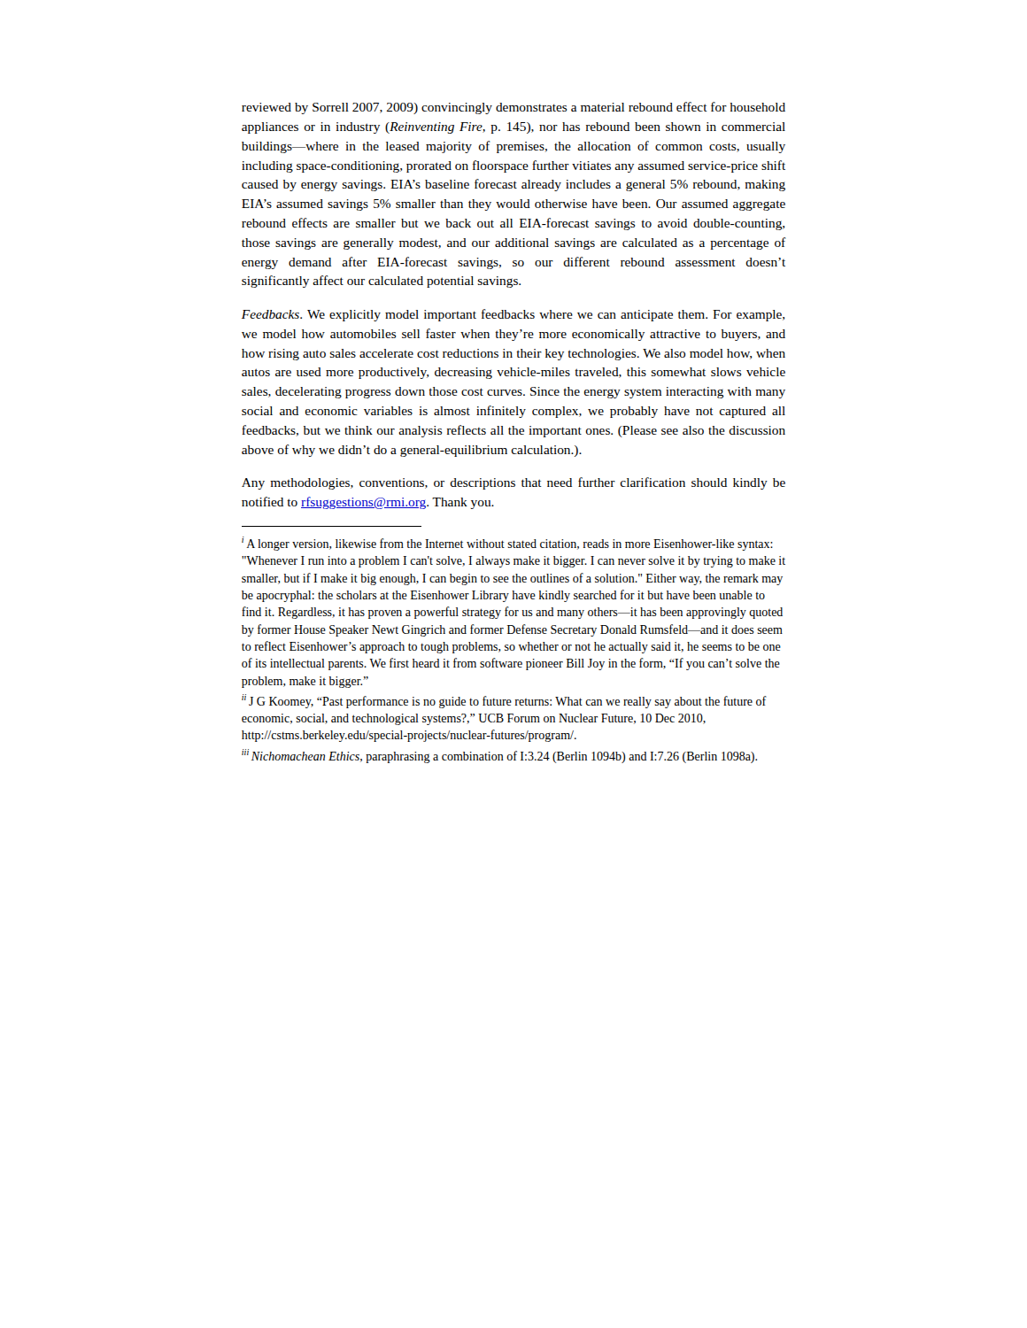reviewed by Sorrell 2007, 2009) convincingly demonstrates a material rebound effect for household appliances or in industry (Reinventing Fire, p. 145), nor has rebound been shown in commercial buildings—where in the leased majority of premises, the allocation of common costs, usually including space-conditioning, prorated on floorspace further vitiates any assumed service-price shift caused by energy savings. EIA’s baseline forecast already includes a general 5% rebound, making EIA’s assumed savings 5% smaller than they would otherwise have been. Our assumed aggregate rebound effects are smaller but we back out all EIA-forecast savings to avoid double-counting, those savings are generally modest, and our additional savings are calculated as a percentage of energy demand after EIA-forecast savings, so our different rebound assessment doesn’t significantly affect our calculated potential savings.
Feedbacks. We explicitly model important feedbacks where we can anticipate them. For example, we model how automobiles sell faster when they’re more economically attractive to buyers, and how rising auto sales accelerate cost reductions in their key technologies. We also model how, when autos are used more productively, decreasing vehicle-miles traveled, this somewhat slows vehicle sales, decelerating progress down those cost curves. Since the energy system interacting with many social and economic variables is almost infinitely complex, we probably have not captured all feedbacks, but we think our analysis reflects all the important ones. (Please see also the discussion above of why we didn’t do a general-equilibrium calculation.).
Any methodologies, conventions, or descriptions that need further clarification should kindly be notified to rfsuggestions@rmi.org. Thank you.
iA longer version, likewise from the Internet without stated citation, reads in more Eisenhower-like syntax: "Whenever I run into a problem I can't solve, I always make it bigger. I can never solve it by trying to make it smaller, but if I make it big enough, I can begin to see the outlines of a solution." Either way, the remark may be apocryphal: the scholars at the Eisenhower Library have kindly searched for it but have been unable to find it. Regardless, it has proven a powerful strategy for us and many others—it has been approvingly quoted by former House Speaker Newt Gingrich and former Defense Secretary Donald Rumsfeld—and it does seem to reflect Eisenhower’s approach to tough problems, so whether or not he actually said it, he seems to be one of its intellectual parents. We first heard it from software pioneer Bill Joy in the form, “If you can’t solve the problem, make it bigger.”
ii J G Koomey, “Past performance is no guide to future returns: What can we really say about the future of economic, social, and technological systems?,” UCB Forum on Nuclear Future, 10 Dec 2010, http://cstms.berkeley.edu/special-projects/nuclear-futures/program/.
iii Nichomachean Ethics, paraphrasing a combination of I:3.24 (Berlin 1094b) and I:7.26 (Berlin 1098a).